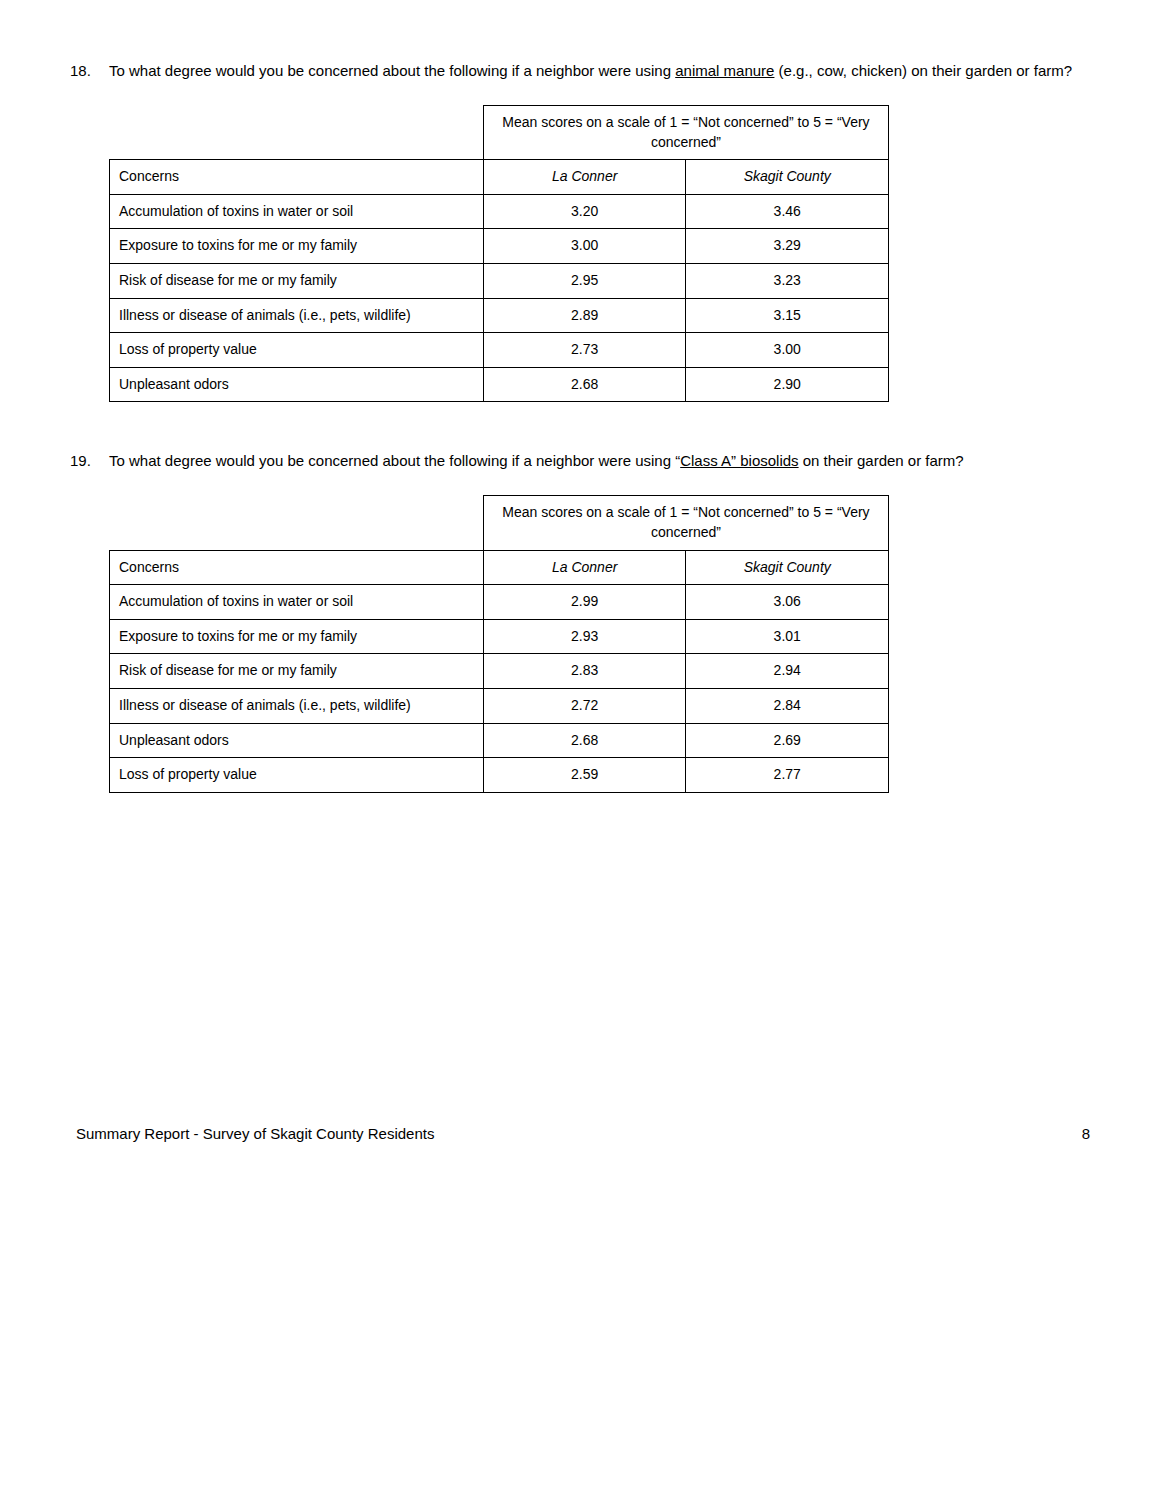To what degree would you be concerned about the following if a neighbor were using animal manure (e.g., cow, chicken) on their garden or farm?
| | Mean scores on a scale of 1 = “Not concerned” to 5 = “Very concerned” |
| Concerns | La Conner | Skagit County |
| Accumulation of toxins in water or soil | 3.20 | 3.46 |
| Exposure to toxins for me or my family | 3.00 | 3.29 |
| Risk of disease for me or my family | 2.95 | 3.23 |
| Illness or disease of animals (i.e., pets, wildlife) | 2.89 | 3.15 |
| Loss of property value | 2.73 | 3.00 |
| Unpleasant odors | 2.68 | 2.90 |
To what degree would you be concerned about the following if a neighbor were using “Class A” biosolids on their garden or farm?
| | Mean scores on a scale of 1 = “Not concerned” to 5 = “Very concerned” |
| Concerns | La Conner | Skagit County |
| Accumulation of toxins in water or soil | 2.99 | 3.06 |
| Exposure to toxins for me or my family | 2.93 | 3.01 |
| Risk of disease for me or my family | 2.83 | 2.94 |
| Illness or disease of animals (i.e., pets, wildlife) | 2.72 | 2.84 |
| Unpleasant odors | 2.68 | 2.69 |
| Loss of property value | 2.59 | 2.77 |
Summary Report - Survey of Skagit County Residents 8